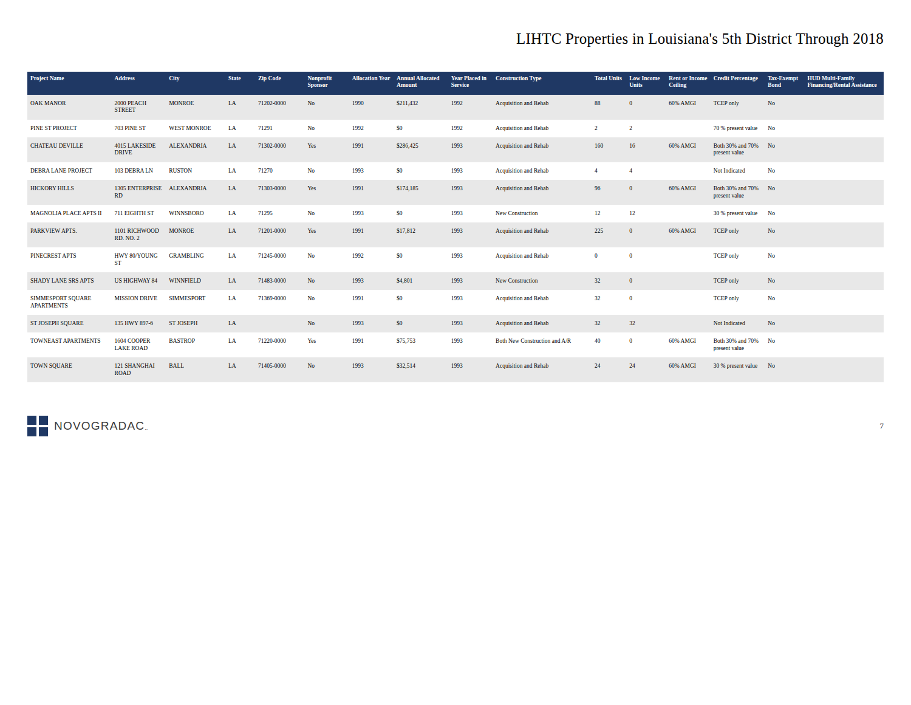LIHTC Properties in Louisiana's 5th District Through 2018
| Project Name | Address | City | State | Zip Code | Nonprofit Sponsor | Allocation Year | Annual Allocated Amount | Year Placed in Service | Construction Type | Total Units | Low Income Units | Rent or Income Ceiling | Credit Percentage | Tax-Exempt Bond | HUD Multi-Family Financing/Rental Assistance |
| --- | --- | --- | --- | --- | --- | --- | --- | --- | --- | --- | --- | --- | --- | --- | --- |
| OAK MANOR | 2000 PEACH STREET | MONROE | LA | 71202-0000 | No | 1990 | $211,432 | 1992 | Acquisition and Rehab | 88 | 0 | 60% AMGI | TCEP only | No | |
| PINE ST PROJECT | 703 PINE ST | WEST MONROE | LA | 71291 | No | 1992 | $0 | 1992 | Acquisition and Rehab | 2 | 2 | | 70 % present value | No | |
| CHATEAU DEVILLE | 4015 LAKESIDE DRIVE | ALEXANDRIA | LA | 71302-0000 | Yes | 1991 | $286,425 | 1993 | Acquisition and Rehab | 160 | 16 | 60% AMGI | Both 30% and 70% present value | No | |
| DEBRA LANE PROJECT | 103 DEBRA LN | RUSTON | LA | 71270 | No | 1993 | $0 | 1993 | Acquisition and Rehab | 4 | 4 | | Not Indicated | No | |
| HICKORY HILLS | 1305 ENTERPRISE RD | ALEXANDRIA | LA | 71303-0000 | Yes | 1991 | $174,185 | 1993 | Acquisition and Rehab | 96 | 0 | 60% AMGI | Both 30% and 70% present value | No | |
| MAGNOLIA PLACE APTS II | 711 EIGHTH ST | WINNSBORO | LA | 71295 | No | 1993 | $0 | 1993 | New Construction | 12 | 12 | | 30 % present value | No | |
| PARKVIEW APTS. | 1101 RICHWOOD RD. NO. 2 | MONROE | LA | 71201-0000 | Yes | 1991 | $17,812 | 1993 | Acquisition and Rehab | 225 | 0 | 60% AMGI | TCEP only | No | |
| PINECREST APTS | HWY 80/YOUNG ST | GRAMBLING | LA | 71245-0000 | No | 1992 | $0 | 1993 | Acquisition and Rehab | 0 | 0 | | TCEP only | No | |
| SHADY LANE SRS APTS | US HIGHWAY 84 | WINNFIELD | LA | 71483-0000 | No | 1993 | $4,801 | 1993 | New Construction | 32 | 0 | | TCEP only | No | |
| SIMMESPORT SQUARE APARTMENTS | MISSION DRIVE | SIMMESPORT | LA | 71369-0000 | No | 1991 | $0 | 1993 | Acquisition and Rehab | 32 | 0 | | TCEP only | No | |
| ST JOSEPH SQUARE | 135 HWY 897-6 | ST JOSEPH | LA | | No | 1993 | $0 | 1993 | Acquisition and Rehab | 32 | 32 | | Not Indicated | No | |
| TOWNEAST APARTMENTS | 1604 COOPER LAKE ROAD | BASTROP | LA | 71220-0000 | Yes | 1991 | $75,753 | 1993 | Both New Construction and A/R | 40 | 0 | 60% AMGI | Both 30% and 70% present value | No | |
| TOWN SQUARE | 121 SHANGHAI ROAD | BALL | LA | 71405-0000 | No | 1993 | $32,514 | 1993 | Acquisition and Rehab | 24 | 24 | 60% AMGI | 30 % present value | No | |
NOVOGRADAC..
7